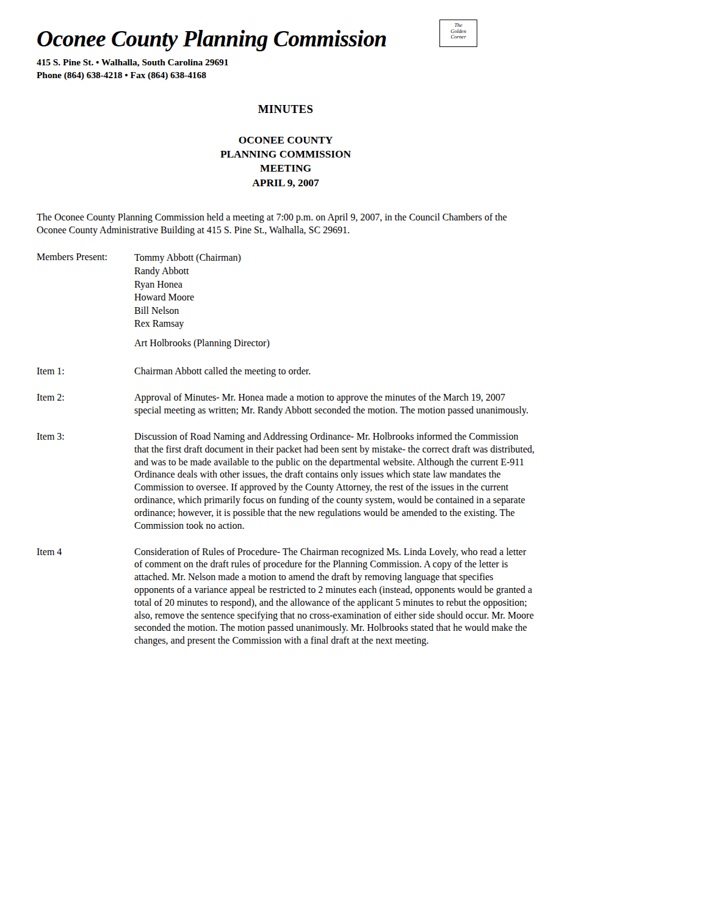The Golden Corner
Oconee County Planning Commission
415 S. Pine St. • Walhalla, South Carolina 29691
Phone (864) 638-4218 • Fax (864) 638-4168
MINUTES
OCONEE COUNTY
PLANNING COMMISSION
MEETING
APRIL 9, 2007
The Oconee County Planning Commission held a meeting at 7:00 p.m. on April 9, 2007, in the Council Chambers of the Oconee County Administrative Building at 415 S. Pine St., Walhalla, SC 29691.
| Members Present: | Tommy Abbott (Chairman) Randy Abbott Ryan Honea Howard Moore Bill Nelson Rex Ramsay Art Holbrooks (Planning Director) |
| Item 1: | Chairman Abbott called the meeting to order. |
| Item 2: | Approval of Minutes- Mr. Honea made a motion to approve the minutes of the March 19, 2007 special meeting as written; Mr. Randy Abbott seconded the motion. The motion passed unanimously. |
| Item 3: | Discussion of Road Naming and Addressing Ordinance- Mr. Holbrooks informed the Commission that the first draft document in their packet had been sent by mistake- the correct draft was distributed, and was to be made available to the public on the departmental website. Although the current E-911 Ordinance deals with other issues, the draft contains only issues which state law mandates the Commission to oversee. If approved by the County Attorney, the rest of the issues in the current ordinance, which primarily focus on funding of the county system, would be contained in a separate ordinance; however, it is possible that the new regulations would be amended to the existing. The Commission took no action. |
| Item 4 | Consideration of Rules of Procedure- The Chairman recognized Ms. Linda Lovely, who read a letter of comment on the draft rules of procedure for the Planning Commission. A copy of the letter is attached. Mr. Nelson made a motion to amend the draft by removing language that specifies opponents of a variance appeal be restricted to 2 minutes each (instead, opponents would be granted a total of 20 minutes to respond), and the allowance of the applicant 5 minutes to rebut the opposition; also, remove the sentence specifying that no cross-examination of either side should occur. Mr. Moore seconded the motion. The motion passed unanimously. Mr. Holbrooks stated that he would make the changes, and present the Commission with a final draft at the next meeting. |